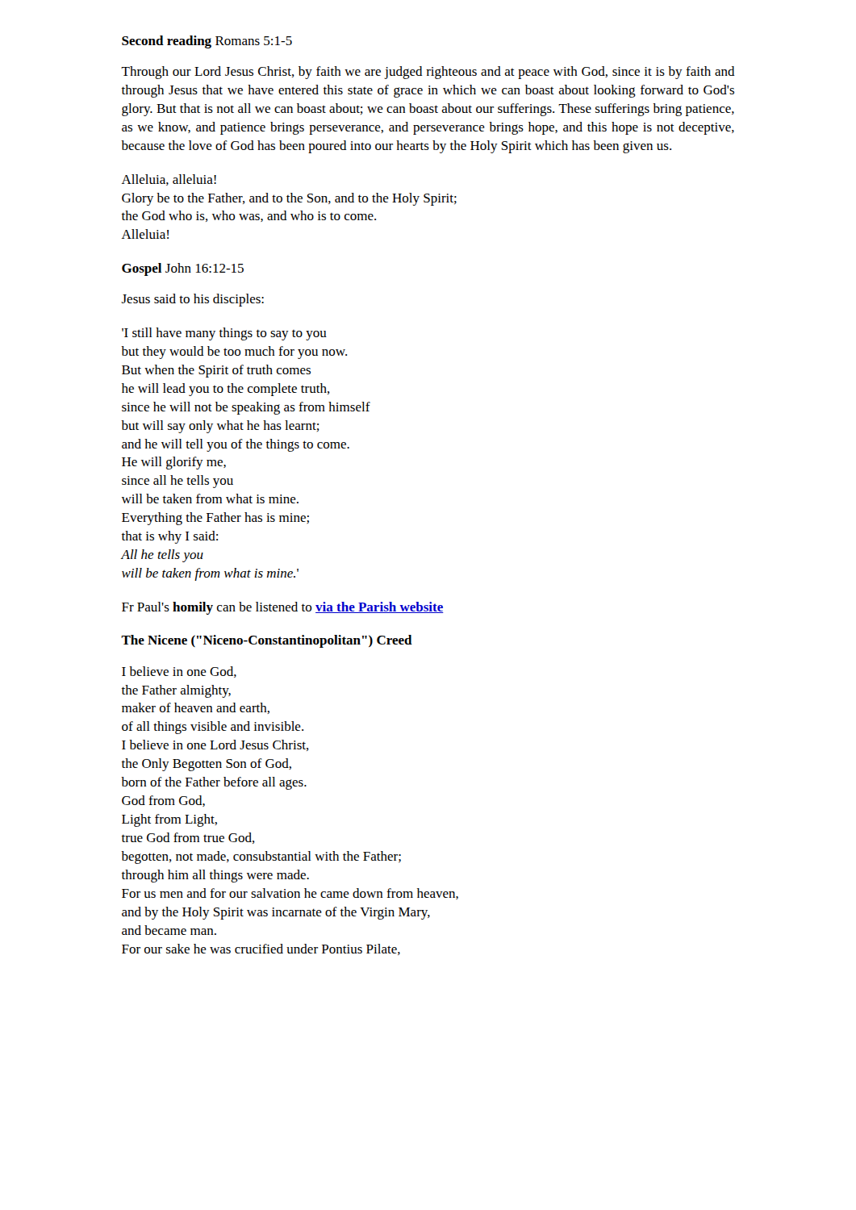Second reading Romans 5:1-5
Through our Lord Jesus Christ, by faith we are judged righteous and at peace with God, since it is by faith and through Jesus that we have entered this state of grace in which we can boast about looking forward to God's glory. But that is not all we can boast about; we can boast about our sufferings. These sufferings bring patience, as we know, and patience brings perseverance, and perseverance brings hope, and this hope is not deceptive, because the love of God has been poured into our hearts by the Holy Spirit which has been given us.
Alleluia, alleluia!
Glory be to the Father, and to the Son, and to the Holy Spirit;
the God who is, who was, and who is to come.
Alleluia!
Gospel John 16:12-15
Jesus said to his disciples:
'I still have many things to say to you
but they would be too much for you now.
But when the Spirit of truth comes
he will lead you to the complete truth,
since he will not be speaking as from himself
but will say only what he has learnt;
and he will tell you of the things to come.
He will glorify me,
since all he tells you
will be taken from what is mine.
Everything the Father has is mine;
that is why I said:
All he tells you
will be taken from what is mine.'
Fr Paul's homily can be listened to via the Parish website
The Nicene ("Niceno-Constantinopolitan") Creed
I believe in one God,
the Father almighty,
maker of heaven and earth,
of all things visible and invisible.
I believe in one Lord Jesus Christ,
the Only Begotten Son of God,
born of the Father before all ages.
God from God,
Light from Light,
true God from true God,
begotten, not made, consubstantial with the Father;
through him all things were made.
For us men and for our salvation he came down from heaven,
and by the Holy Spirit was incarnate of the Virgin Mary,
and became man.
For our sake he was crucified under Pontius Pilate,